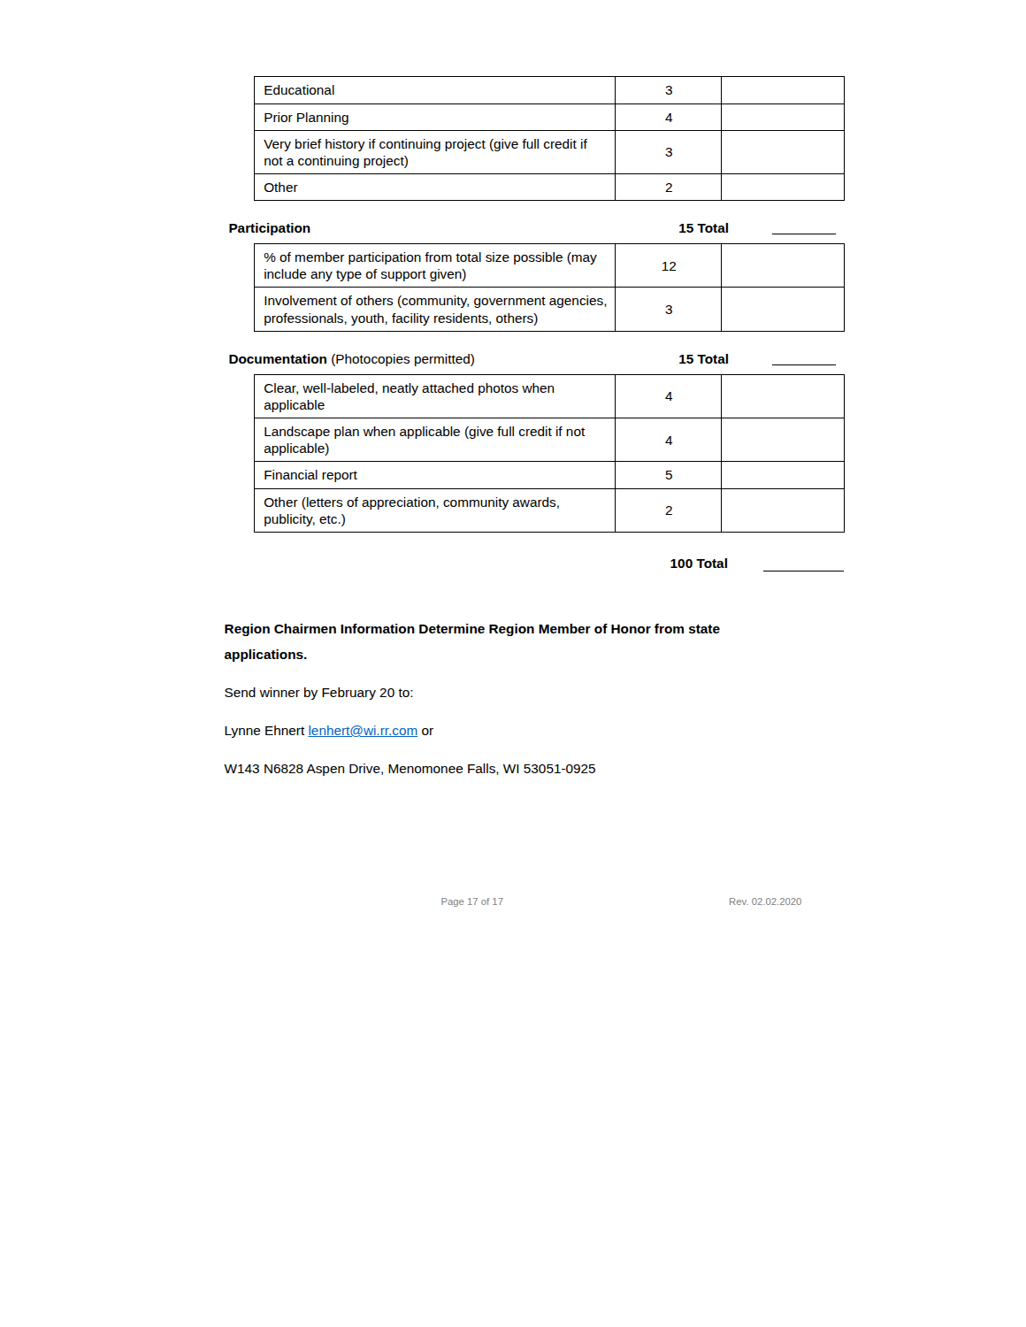| Educational | 3 | |
| Prior Planning | 4 | |
| Very brief history if continuing project (give full credit if not a continuing project) | 3 | |
| Other | 2 | |
Participation 15 Total
| % of member participation from total size possible (may include any type of support given) | 12 | |
| Involvement of others (community, government agencies, professionals, youth, facility residents, others) | 3 | |
Documentation (Photocopies permitted) 15 Total
| Clear, well-labeled, neatly attached photos when applicable | 4 | |
| Landscape plan when applicable (give full credit if not applicable) | 4 | |
| Financial report | 5 | |
| Other (letters of appreciation, community awards, publicity, etc.) | 2 | |
100 Total
Region Chairmen Information Determine Region Member of Honor from state applications.
Send winner by February 20 to:
Lynne Ehnert lenhert@wi.rr.com or
W143 N6828 Aspen Drive, Menomonee Falls, WI 53051-0925
Page 17 of 17 Rev. 02.02.2020